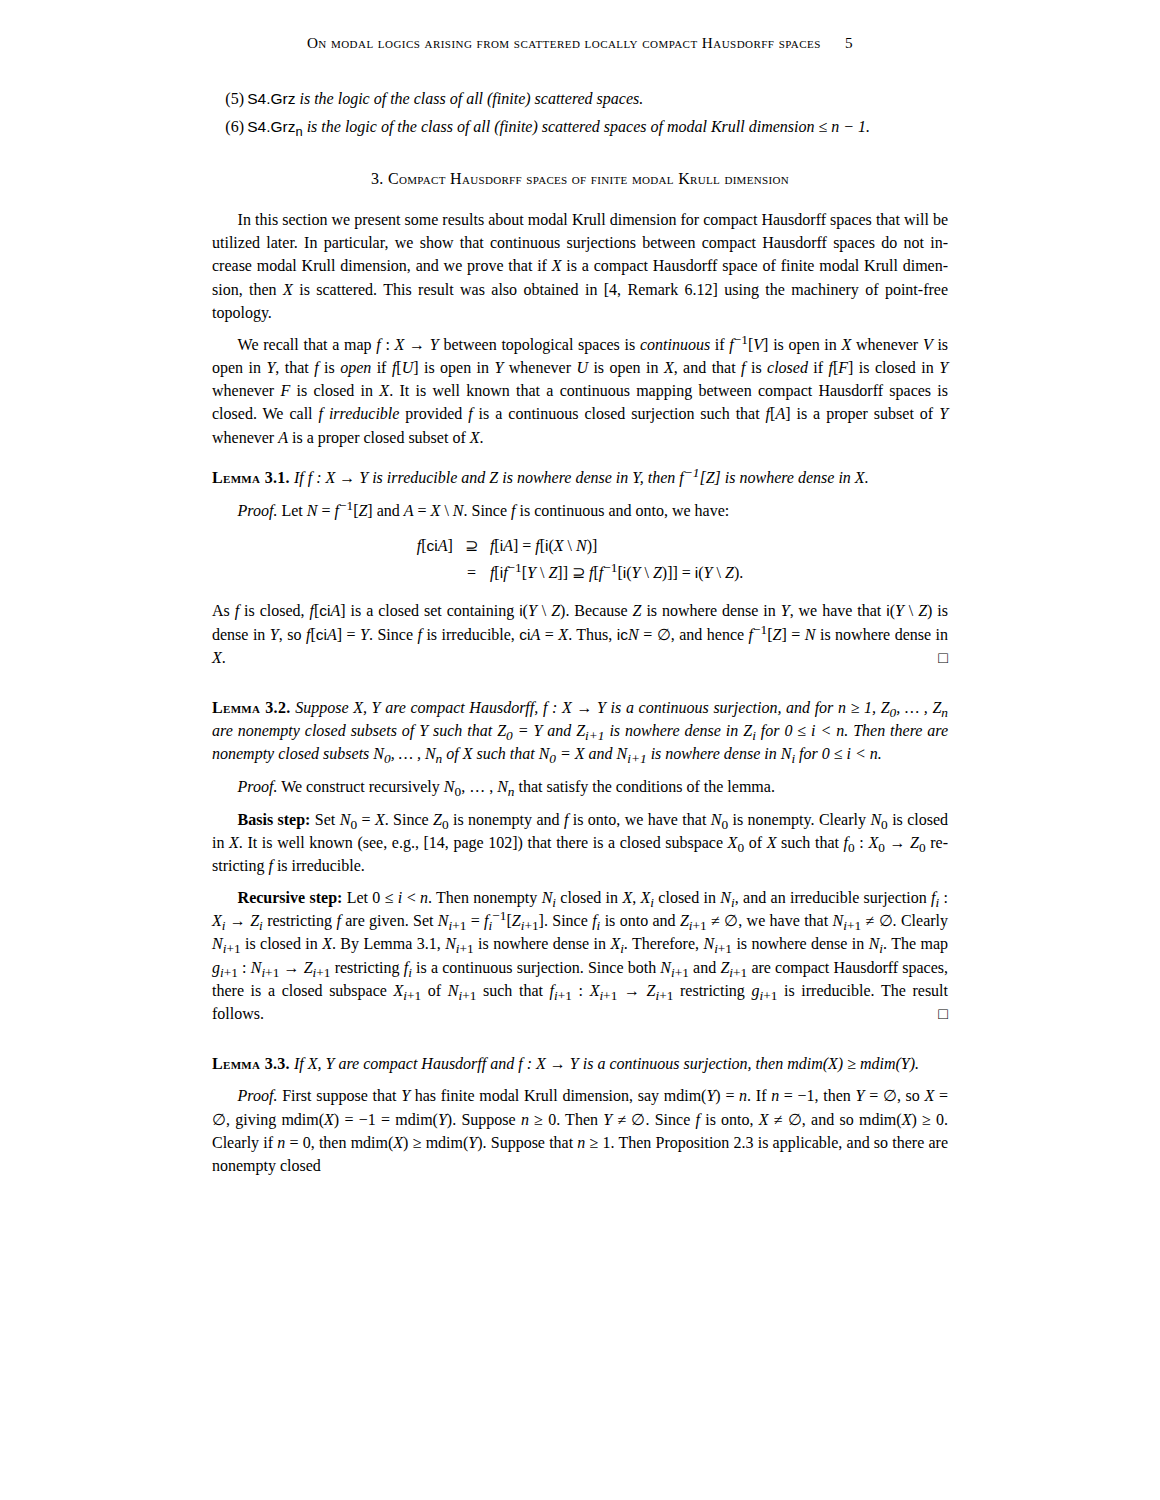On modal logics arising from scattered locally compact Hausdorff spaces5
(5) S4.Grz is the logic of the class of all (finite) scattered spaces.
(6) S4.Grzn is the logic of the class of all (finite) scattered spaces of modal Krull dimension ≤ n − 1.
3. Compact Hausdorff spaces of finite modal Krull dimension
In this section we present some results about modal Krull dimension for compact Hausdorff spaces that will be utilized later. In particular, we show that continuous surjections between compact Hausdorff spaces do not increase modal Krull dimension, and we prove that if X is a compact Hausdorff space of finite modal Krull dimension, then X is scattered. This result was also obtained in [4, Remark 6.12] using the machinery of point-free topology.
We recall that a map f : X → Y between topological spaces is continuous if f−1[V] is open in X whenever V is open in Y, that f is open if f[U] is open in Y whenever U is open in X, and that f is closed if f[F] is closed in Y whenever F is closed in X. It is well known that a continuous mapping between compact Hausdorff spaces is closed. We call f irreducible provided f is a continuous closed surjection such that f[A] is a proper subset of Y whenever A is a proper closed subset of X.
Lemma 3.1. If f : X → Y is irreducible and Z is nowhere dense in Y, then f−1[Z] is nowhere dense in X.
Proof. Let N = f−1[Z] and A = X \ N. Since f is continuous and onto, we have:
| f [ ci A ] | ⊇ | f [ i A ] = f [ i ( X \ N )] |
| | = | f [ i f −1 [ Y \ Z ]] ⊇ f [ f −1 [ i ( Y \ Z )]] = i ( Y \ Z ). |
As f is closed, f[ci A] is a closed set containing i(Y \ Z). Because Z is nowhere dense in Y, we have that i(Y \ Z) is dense in Y, so f[ci A] = Y. Since f is irreducible, ci A = X. Thus, ic N = ∅, and hence f−1[Z] = N is nowhere dense in X. □
Lemma 3.2. Suppose X, Y are compact Hausdorff, f : X → Y is a continuous surjection, and for n ≥ 1, Z0, … , Zn are nonempty closed subsets of Y such that Z0 = Y and Zi+1 is nowhere dense in Zi for 0 ≤ i < n. Then there are nonempty closed subsets N0, … , Nn of X such that N0 = X and Ni+1 is nowhere dense in Ni for 0 ≤ i < n.
Proof. We construct recursively N0, … , Nn that satisfy the conditions of the lemma.
Basis step: Set N0 = X. Since Z0 is nonempty and f is onto, we have that N0 is nonempty. Clearly N0 is closed in X. It is well known (see, e.g., [14, page 102]) that there is a closed subspace X0 of X such that f0 : X0 → Z0 restricting f is irreducible.
Recursive step: Let 0 ≤ i < n. Then nonempty Ni closed in X, Xi closed in Ni, and an irreducible surjection fi : Xi → Zi restricting f are given. Set Ni+1 = fi−1[Zi+1]. Since fi is onto and Zi+1 ≠ ∅, we have that Ni+1 ≠ ∅. Clearly Ni+1 is closed in X. By Lemma 3.1, Ni+1 is nowhere dense in Xi. Therefore, Ni+1 is nowhere dense in Ni. The map gi+1 : Ni+1 → Zi+1 restricting fi is a continuous surjection. Since both Ni+1 and Zi+1 are compact Hausdorff spaces, there is a closed subspace Xi+1 of Ni+1 such that fi+1 : Xi+1 → Zi+1 restricting gi+1 is irreducible. The result follows. □
Lemma 3.3. If X, Y are compact Hausdorff and f : X → Y is a continuous surjection, then mdim(X) ≥ mdim(Y).
Proof. First suppose that Y has finite modal Krull dimension, say mdim(Y) = n. If n = −1, then Y = ∅, so X = ∅, giving mdim(X) = −1 = mdim(Y). Suppose n ≥ 0. Then Y ≠ ∅. Since f is onto, X ≠ ∅, and so mdim(X) ≥ 0. Clearly if n = 0, then mdim(X) ≥ mdim(Y). Suppose that n ≥ 1. Then Proposition 2.3 is applicable, and so there are nonempty closed